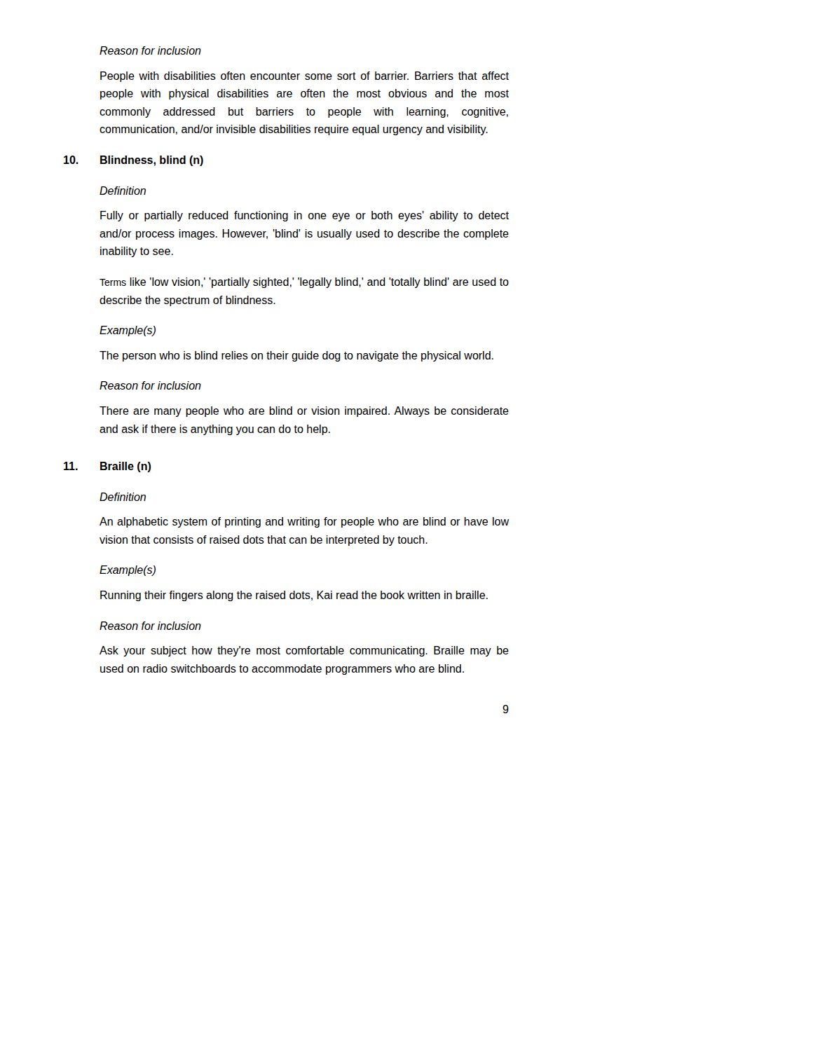Reason for inclusion
People with disabilities often encounter some sort of barrier. Barriers that affect people with physical disabilities are often the most obvious and the most commonly addressed but barriers to people with learning, cognitive, communication, and/or invisible disabilities require equal urgency and visibility.
10. Blindness, blind (n)
Definition
Fully or partially reduced functioning in one eye or both eyes' ability to detect and/or process images. However, 'blind' is usually used to describe the complete inability to see.
Terms like 'low vision,' 'partially sighted,' 'legally blind,' and 'totally blind' are used to describe the spectrum of blindness.
Example(s)
The person who is blind relies on their guide dog to navigate the physical world.
Reason for inclusion
There are many people who are blind or vision impaired. Always be considerate and ask if there is anything you can do to help.
11. Braille (n)
Definition
An alphabetic system of printing and writing for people who are blind or have low vision that consists of raised dots that can be interpreted by touch.
Example(s)
Running their fingers along the raised dots, Kai read the book written in braille.
Reason for inclusion
Ask your subject how they're most comfortable communicating. Braille may be used on radio switchboards to accommodate programmers who are blind.
9